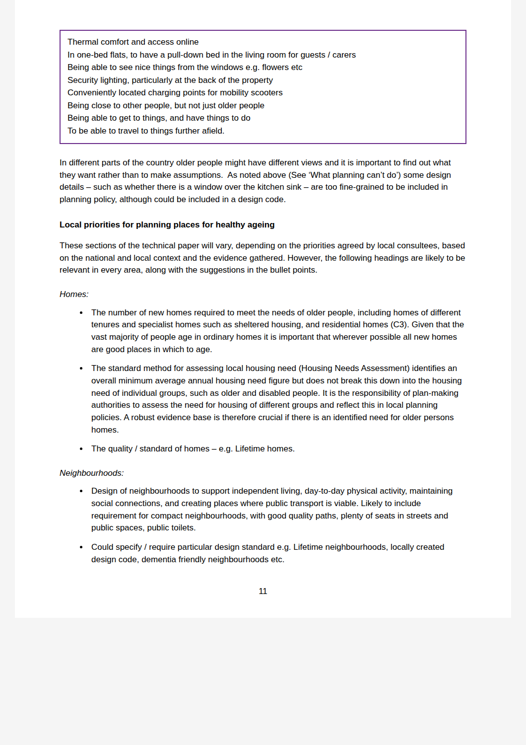Thermal comfort and access online
In one-bed flats, to have a pull-down bed in the living room for guests / carers
Being able to see nice things from the windows e.g. flowers etc
Security lighting, particularly at the back of the property
Conveniently located charging points for mobility scooters
Being close to other people, but not just older people
Being able to get to things, and have things to do
To be able to travel to things further afield.
In different parts of the country older people might have different views and it is important to find out what they want rather than to make assumptions. As noted above (See ‘What planning can’t do’) some design details – such as whether there is a window over the kitchen sink – are too fine-grained to be included in planning policy, although could be included in a design code.
Local priorities for planning places for healthy ageing
These sections of the technical paper will vary, depending on the priorities agreed by local consultees, based on the national and local context and the evidence gathered. However, the following headings are likely to be relevant in every area, along with the suggestions in the bullet points.
Homes:
The number of new homes required to meet the needs of older people, including homes of different tenures and specialist homes such as sheltered housing, and residential homes (C3). Given that the vast majority of people age in ordinary homes it is important that wherever possible all new homes are good places in which to age.
The standard method for assessing local housing need (Housing Needs Assessment) identifies an overall minimum average annual housing need figure but does not break this down into the housing need of individual groups, such as older and disabled people. It is the responsibility of plan-making authorities to assess the need for housing of different groups and reflect this in local planning policies. A robust evidence base is therefore crucial if there is an identified need for older persons homes.
The quality / standard of homes – e.g. Lifetime homes.
Neighbourhoods:
Design of neighbourhoods to support independent living, day-to-day physical activity, maintaining social connections, and creating places where public transport is viable. Likely to include requirement for compact neighbourhoods, with good quality paths, plenty of seats in streets and public spaces, public toilets.
Could specify / require particular design standard e.g. Lifetime neighbourhoods, locally created design code, dementia friendly neighbourhoods etc.
11